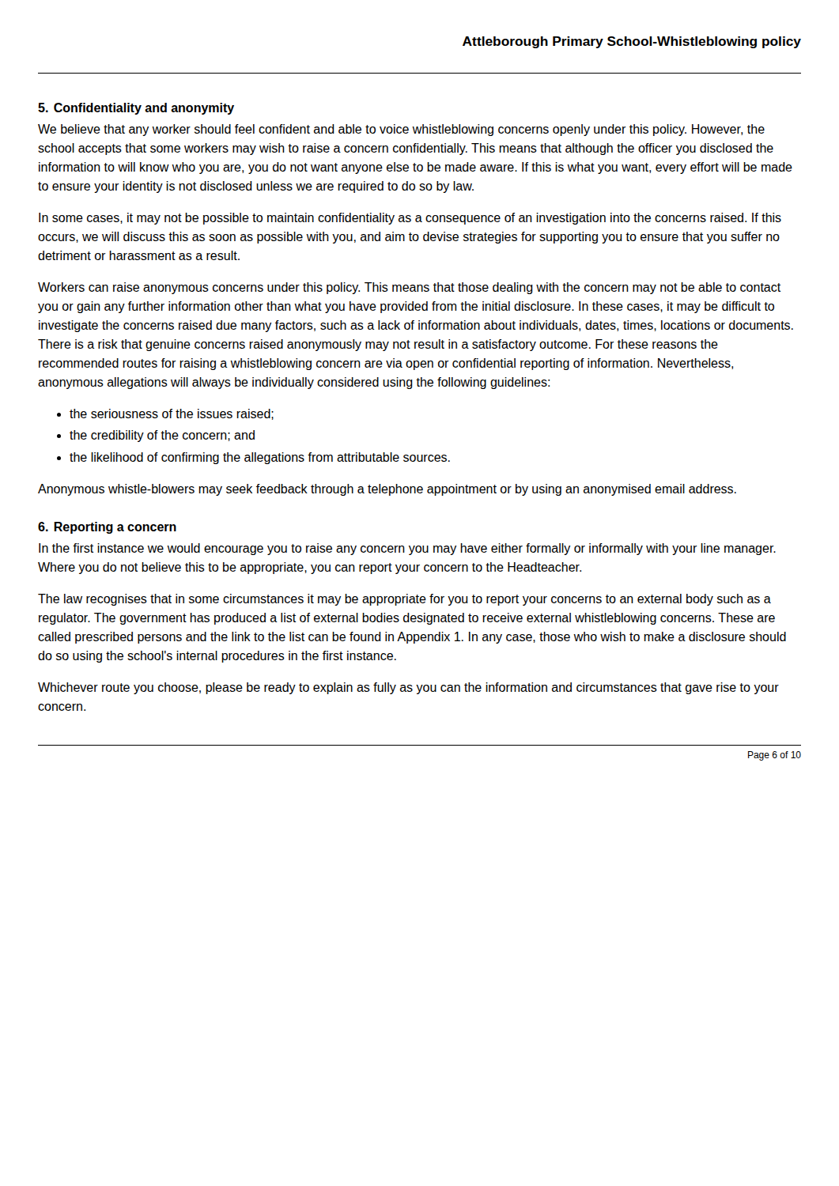Attleborough Primary School-Whistleblowing policy
5. Confidentiality and anonymity
We believe that any worker should feel confident and able to voice whistleblowing concerns openly under this policy. However, the school accepts that some workers may wish to raise a concern confidentially. This means that although the officer you disclosed the information to will know who you are, you do not want anyone else to be made aware. If this is what you want, every effort will be made to ensure your identity is not disclosed unless we are required to do so by law.
In some cases, it may not be possible to maintain confidentiality as a consequence of an investigation into the concerns raised. If this occurs, we will discuss this as soon as possible with you, and aim to devise strategies for supporting you to ensure that you suffer no detriment or harassment as a result.
Workers can raise anonymous concerns under this policy. This means that those dealing with the concern may not be able to contact you or gain any further information other than what you have provided from the initial disclosure. In these cases, it may be difficult to investigate the concerns raised due many factors, such as a lack of information about individuals, dates, times, locations or documents. There is a risk that genuine concerns raised anonymously may not result in a satisfactory outcome. For these reasons the recommended routes for raising a whistleblowing concern are via open or confidential reporting of information. Nevertheless, anonymous allegations will always be individually considered using the following guidelines:
the seriousness of the issues raised;
the credibility of the concern; and
the likelihood of confirming the allegations from attributable sources.
Anonymous whistle-blowers may seek feedback through a telephone appointment or by using an anonymised email address.
6. Reporting a concern
In the first instance we would encourage you to raise any concern you may have either formally or informally with your line manager. Where you do not believe this to be appropriate, you can report your concern to the Headteacher.
The law recognises that in some circumstances it may be appropriate for you to report your concerns to an external body such as a regulator. The government has produced a list of external bodies designated to receive external whistleblowing concerns. These are called prescribed persons and the link to the list can be found in Appendix 1. In any case, those who wish to make a disclosure should do so using the school's internal procedures in the first instance.
Whichever route you choose, please be ready to explain as fully as you can the information and circumstances that gave rise to your concern.
Page 6 of 10